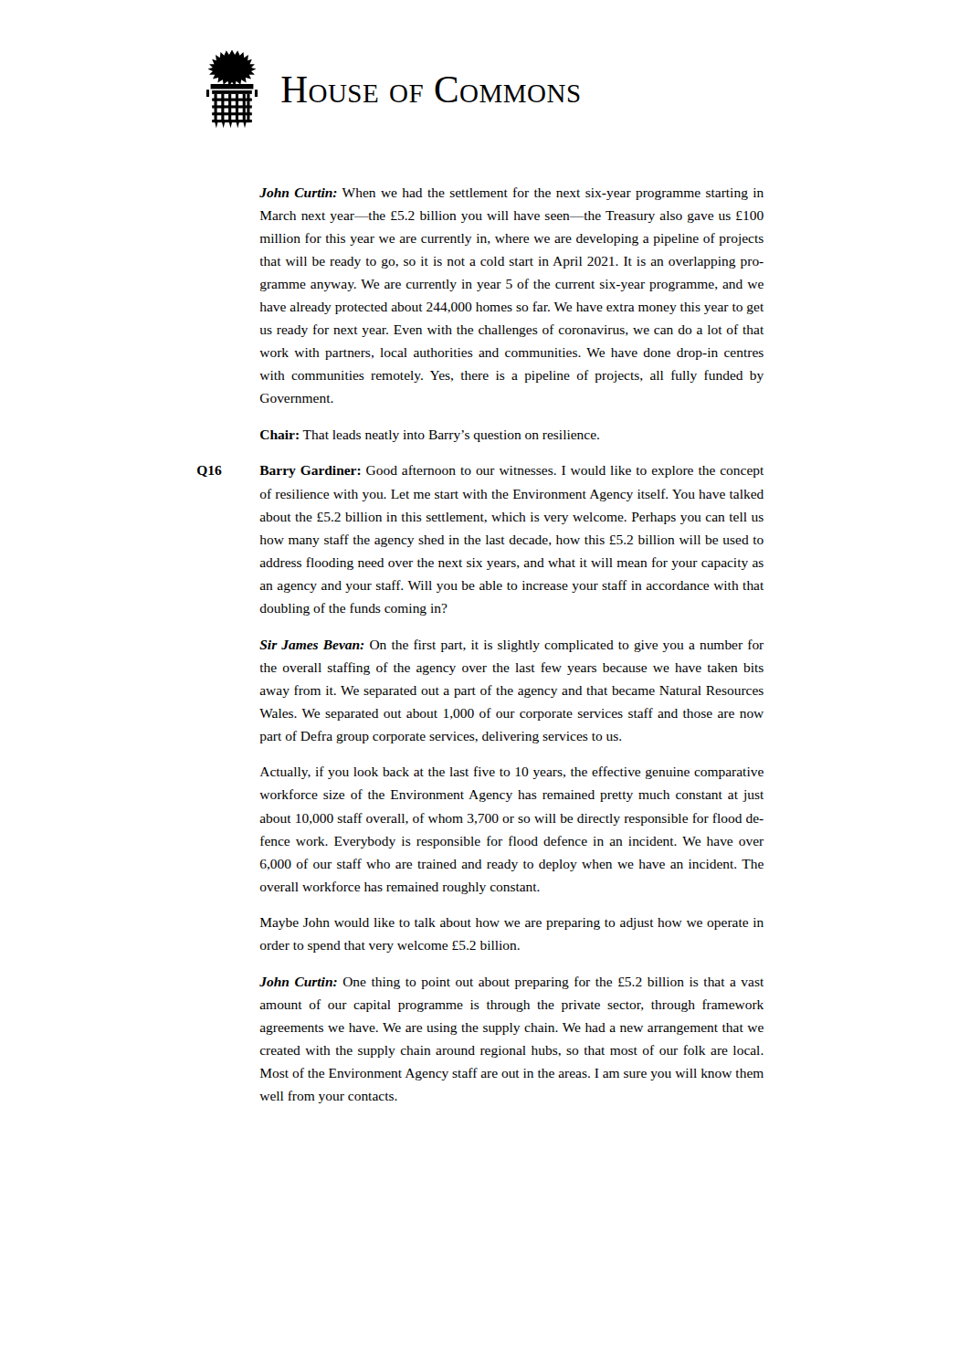House of Commons
John Curtin: When we had the settlement for the next six-year programme starting in March next year—the £5.2 billion you will have seen—the Treasury also gave us £100 million for this year we are currently in, where we are developing a pipeline of projects that will be ready to go, so it is not a cold start in April 2021. It is an overlapping programme anyway. We are currently in year 5 of the current six-year programme, and we have already protected about 244,000 homes so far. We have extra money this year to get us ready for next year. Even with the challenges of coronavirus, we can do a lot of that work with partners, local authorities and communities. We have done drop-in centres with communities remotely. Yes, there is a pipeline of projects, all fully funded by Government.
Chair: That leads neatly into Barry’s question on resilience.
Q16
Barry Gardiner: Good afternoon to our witnesses. I would like to explore the concept of resilience with you. Let me start with the Environment Agency itself. You have talked about the £5.2 billion in this settlement, which is very welcome. Perhaps you can tell us how many staff the agency shed in the last decade, how this £5.2 billion will be used to address flooding need over the next six years, and what it will mean for your capacity as an agency and your staff. Will you be able to increase your staff in accordance with that doubling of the funds coming in?
Sir James Bevan: On the first part, it is slightly complicated to give you a number for the overall staffing of the agency over the last few years because we have taken bits away from it. We separated out a part of the agency and that became Natural Resources Wales. We separated out about 1,000 of our corporate services staff and those are now part of Defra group corporate services, delivering services to us.
Actually, if you look back at the last five to 10 years, the effective genuine comparative workforce size of the Environment Agency has remained pretty much constant at just about 10,000 staff overall, of whom 3,700 or so will be directly responsible for flood defence work. Everybody is responsible for flood defence in an incident. We have over 6,000 of our staff who are trained and ready to deploy when we have an incident. The overall workforce has remained roughly constant.
Maybe John would like to talk about how we are preparing to adjust how we operate in order to spend that very welcome £5.2 billion.
John Curtin: One thing to point out about preparing for the £5.2 billion is that a vast amount of our capital programme is through the private sector, through framework agreements we have. We are using the supply chain. We had a new arrangement that we created with the supply chain around regional hubs, so that most of our folk are local. Most of the Environment Agency staff are out in the areas. I am sure you will know them well from your contacts.